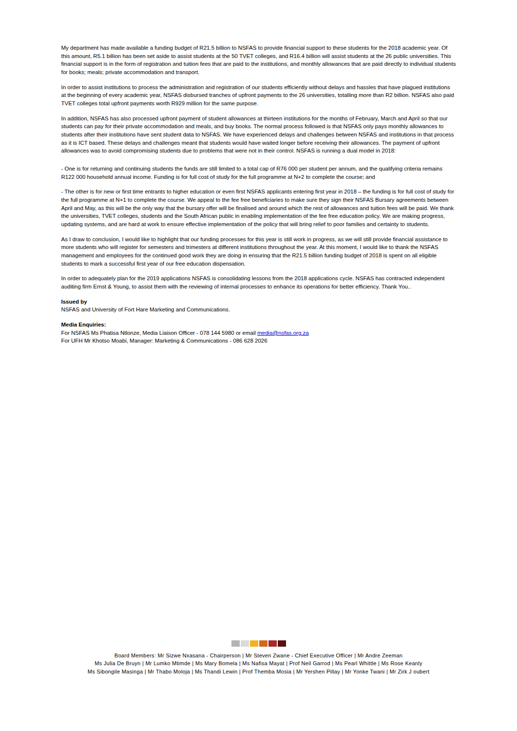My department has made available a funding budget of R21.5 billion to NSFAS to provide financial support to these students for the 2018 academic year. Of this amount, R5.1 billion has been set aside to assist students at the 50 TVET colleges, and R16.4 billion will assist students at the 26 public universities. This financial support is in the form of registration and tuition fees that are paid to the institutions, and monthly allowances that are paid directly to individual students for books; meals; private accommodation and transport.
In order to assist institutions to process the administration and registration of our students efficiently without delays and hassles that have plagued institutions at the beginning of every academic year, NSFAS disbursed tranches of upfront payments to the 26 universities, totalling more than R2 billion. NSFAS also paid TVET colleges total upfront payments worth R929 million for the same purpose.
In addition, NSFAS has also processed upfront payment of student allowances at thirteen institutions for the months of February, March and April so that our students can pay for their private accommodation and meals, and buy books. The normal process followed is that NSFAS only pays monthly allowances to students after their institutions have sent student data to NSFAS. We have experienced delays and challenges between NSFAS and institutions in that process as it is ICT based. These delays and challenges meant that students would have waited longer before receiving their allowances. The payment of upfront allowances was to avoid compromising students due to problems that were not in their control. NSFAS is running a dual model in 2018:
- One is for returning and continuing students the funds are still limited to a total cap of R76 000 per student per annum, and the qualifying criteria remains R122 000 household annual income. Funding is for full cost of study for the full programme at N+2 to complete the course; and
- The other is for new or first time entrants to higher education or even first NSFAS applicants entering first year in 2018 – the funding is for full cost of study for the full programme at N+1 to complete the course. We appeal to the fee free beneficiaries to make sure they sign their NSFAS Bursary agreements between April and May, as this will be the only way that the bursary offer will be finalised and around which the rest of allowances and tuition fees will be paid. We thank the universities, TVET colleges, students and the South African public in enabling implementation of the fee free education policy. We are making progress, updating systems, and are hard at work to ensure effective implementation of the policy that will bring relief to poor families and certainty to students.
As I draw to conclusion, I would like to highlight that our funding processes for this year is still work in progress, as we will still provide financial assistance to more students who will register for semesters and trimesters at different institutions throughout the year. At this moment, I would like to thank the NSFAS management and employees for the continued good work they are doing in ensuring that the R21.5 billion funding budget of 2018 is spent on all eligible students to mark a successful first year of our free education dispensation.
In order to adequately plan for the 2019 applications NSFAS is consolidating lessons from the 2018 applications cycle. NSFAS has contracted independent auditing firm Ernst & Young, to assist them with the reviewing of internal processes to enhance its operations for better efficiency. Thank You..
Issued by
NSFAS and University of Fort Hare Marketing and Communications.
Media Enquiries:
For NSFAS Ms Phatisa Ntlonze, Media Liaison Officer - 078 144 5980 or email media@nsfas.org.za
For UFH Mr Khotso Moabi, Manager: Marketing & Communications - 086 628 2026
Board Members: Mr Sizwe Nxasana - Chairperson | Mr Steven Zwane - Chief Executive Officer | Mr Andre Zeeman
Ms Julia De Bruyn | Mr Lumko Mtimde | Ms Mary Bomela | Ms Nafisa Mayat | Prof Neil Garrod | Ms Pearl Whittle | Ms Rose Keanly
Ms Sibongile Masinga | Mr Thabo Moloja | Ms Thandi Lewin | Prof Themba Mosia | Mr Yershen Pillay | Mr Yonke Twani | Mr Zirk J oubert